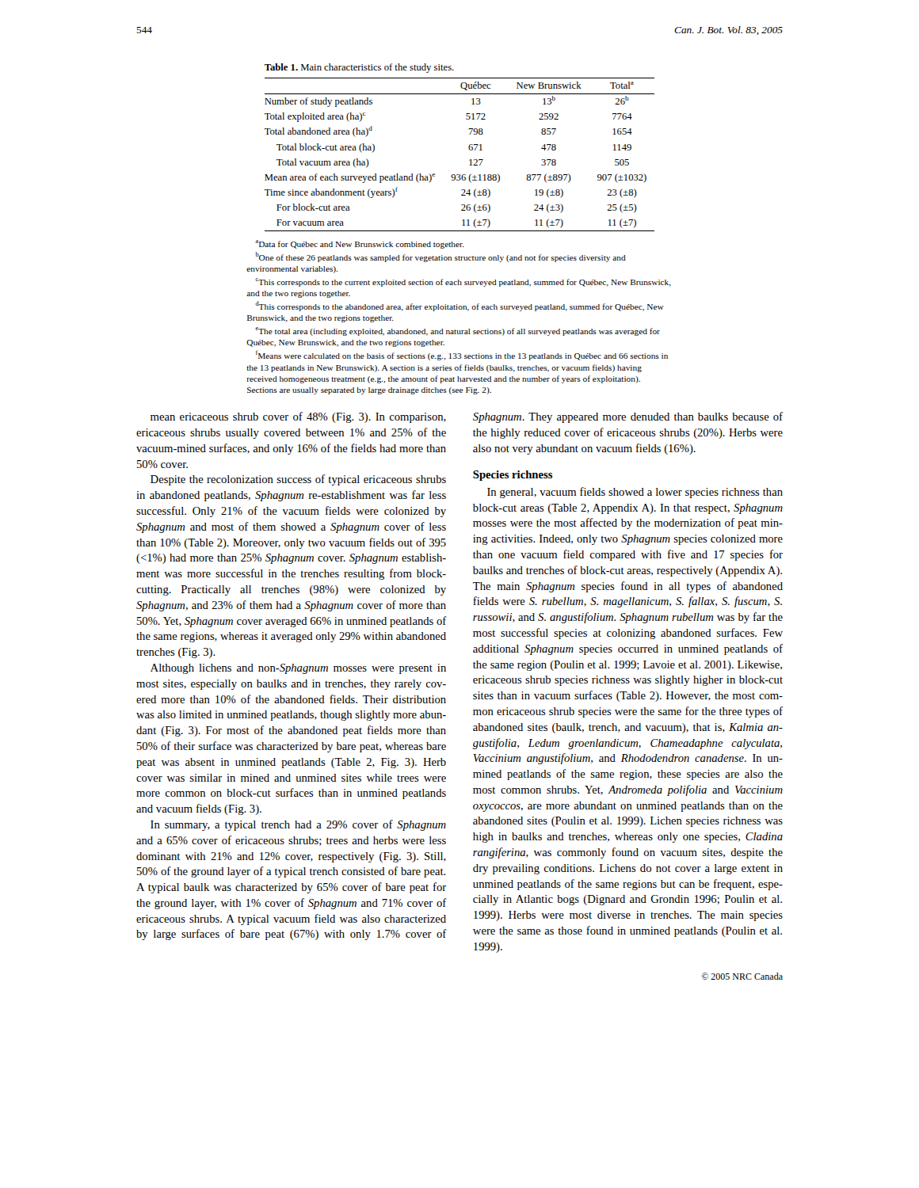544 Can. J. Bot. Vol. 83, 2005
Table 1. Main characteristics of the study sites.
| | Québec | New Brunswick | Total a |
| --- | --- | --- | --- |
| Number of study peatlands | 13 | 13 b | 26 b |
| Total exploited area (ha) c | 5172 | 2592 | 7764 |
| Total abandoned area (ha) d | 798 | 857 | 1654 |
| Total block-cut area (ha) | 671 | 478 | 1149 |
| Total vacuum area (ha) | 127 | 378 | 505 |
| Mean area of each surveyed peatland (ha) e | 936 (±1188) | 877 (±897) | 907 (±1032) |
| Time since abandonment (years) f | 24 (±8) | 19 (±8) | 23 (±8) |
| For block-cut area | 26 (±6) | 24 (±3) | 25 (±5) |
| For vacuum area | 11 (±7) | 11 (±7) | 11 (±7) |
aData for Québec and New Brunswick combined together.
bOne of these 26 peatlands was sampled for vegetation structure only (and not for species diversity and environmental variables).
cThis corresponds to the current exploited section of each surveyed peatland, summed for Québec, New Brunswick, and the two regions together.
dThis corresponds to the abandoned area, after exploitation, of each surveyed peatland, summed for Québec, New Brunswick, and the two regions together.
eThe total area (including exploited, abandoned, and natural sections) of all surveyed peatlands was averaged for Québec, New Brunswick, and the two regions together.
fMeans were calculated on the basis of sections (e.g., 133 sections in the 13 peatlands in Québec and 66 sections in the 13 peatlands in New Brunswick). A section is a series of fields (baulks, trenches, or vacuum fields) having received homogeneous treatment (e.g., the amount of peat harvested and the number of years of exploitation). Sections are usually separated by large drainage ditches (see Fig. 2).
mean ericaceous shrub cover of 48% (Fig. 3). In comparison, ericaceous shrubs usually covered between 1% and 25% of the vacuum-mined surfaces, and only 16% of the fields had more than 50% cover.
Despite the recolonization success of typical ericaceous shrubs in abandoned peatlands, Sphagnum re-establishment was far less successful. Only 21% of the vacuum fields were colonized by Sphagnum and most of them showed a Sphagnum cover of less than 10% (Table 2). Moreover, only two vacuum fields out of 395 (<1%) had more than 25% Sphagnum cover. Sphagnum establishment was more successful in the trenches resulting from block-cutting. Practically all trenches (98%) were colonized by Sphagnum, and 23% of them had a Sphagnum cover of more than 50%. Yet, Sphagnum cover averaged 66% in unmined peatlands of the same regions, whereas it averaged only 29% within abandoned trenches (Fig. 3).
Although lichens and non-Sphagnum mosses were present in most sites, especially on baulks and in trenches, they rarely covered more than 10% of the abandoned fields. Their distribution was also limited in unmined peatlands, though slightly more abundant (Fig. 3). For most of the abandoned peat fields more than 50% of their surface was characterized by bare peat, whereas bare peat was absent in unmined peatlands (Table 2, Fig. 3). Herb cover was similar in mined and unmined sites while trees were more common on block-cut surfaces than in unmined peatlands and vacuum fields (Fig. 3).
In summary, a typical trench had a 29% cover of Sphagnum and a 65% cover of ericaceous shrubs; trees and herbs were less dominant with 21% and 12% cover, respectively (Fig. 3). Still, 50% of the ground layer of a typical trench consisted of bare peat. A typical baulk was characterized by 65% cover of bare peat for the ground layer, with 1% cover of Sphagnum and 71% cover of ericaceous shrubs. A typical vacuum field was also characterized by large surfaces of bare peat (67%) with only 1.7% cover of Sphagnum. They appeared more denuded than baulks because of the highly reduced cover of ericaceous shrubs (20%). Herbs were also not very abundant on vacuum fields (16%).
Species richness
In general, vacuum fields showed a lower species richness than block-cut areas (Table 2, Appendix A). In that respect, Sphagnum mosses were the most affected by the modernization of peat mining activities. Indeed, only two Sphagnum species colonized more than one vacuum field compared with five and 17 species for baulks and trenches of block-cut areas, respectively (Appendix A). The main Sphagnum species found in all types of abandoned fields were S. rubellum, S. magellanicum, S. fallax, S. fuscum, S. russowii, and S. angustifolium. Sphagnum rubellum was by far the most successful species at colonizing abandoned surfaces. Few additional Sphagnum species occurred in unmined peatlands of the same region (Poulin et al. 1999; Lavoie et al. 2001). Likewise, ericaceous shrub species richness was slightly higher in block-cut sites than in vacuum surfaces (Table 2). However, the most common ericaceous shrub species were the same for the three types of abandoned sites (baulk, trench, and vacuum), that is, Kalmia angustifolia, Ledum groenlandicum, Chameadaphne calyculata, Vaccinium angustifolium, and Rhododendron canadense. In unmined peatlands of the same region, these species are also the most common shrubs. Yet, Andromeda polifolia and Vaccinium oxycoccos, are more abundant on unmined peatlands than on the abandoned sites (Poulin et al. 1999). Lichen species richness was high in baulks and trenches, whereas only one species, Cladina rangiferina, was commonly found on vacuum sites, despite the dry prevailing conditions. Lichens do not cover a large extent in unmined peatlands of the same regions but can be frequent, especially in Atlantic bogs (Dignard and Grondin 1996; Poulin et al. 1999). Herbs were most diverse in trenches. The main species were the same as those found in unmined peatlands (Poulin et al. 1999).
© 2005 NRC Canada